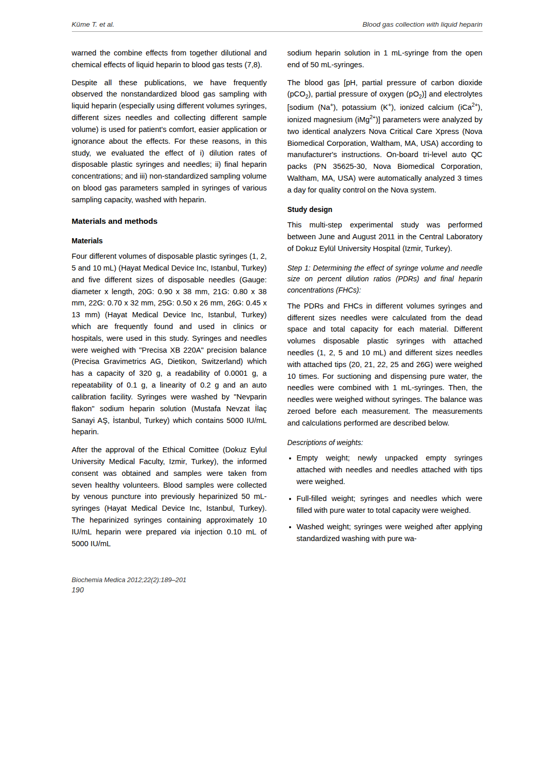Küme T. et al. Blood gas collection with liquid heparin
warned the combine effects from together dilutional and chemical effects of liquid heparin to blood gas tests (7,8).
Despite all these publications, we have frequently observed the nonstandardized blood gas sampling with liquid heparin (especially using different volumes syringes, different sizes needles and collecting different sample volume) is used for patient's comfort, easier application or ignorance about the effects. For these reasons, in this study, we evaluated the effect of i) dilution rates of disposable plastic syringes and needles; ii) final heparin concentrations; and iii) non-standardized sampling volume on blood gas parameters sampled in syringes of various sampling capacity, washed with heparin.
Materials and methods
Materials
Four different volumes of disposable plastic syringes (1, 2, 5 and 10 mL) (Hayat Medical Device Inc, Istanbul, Turkey) and five different sizes of disposable needles (Gauge: diameter x length, 20G: 0.90 x 38 mm, 21G: 0.80 x 38 mm, 22G: 0.70 x 32 mm, 25G: 0.50 x 26 mm, 26G: 0.45 x 13 mm) (Hayat Medical Device Inc, Istanbul, Turkey) which are frequently found and used in clinics or hospitals, were used in this study. Syringes and needles were weighed with "Precisa XB 220A" precision balance (Precisa Gravimetrics AG, Dietikon, Switzerland) which has a capacity of 320 g, a readability of 0.0001 g, a repeatability of 0.1 g, a linearity of 0.2 g and an auto calibration facility. Syringes were washed by "Nevparin flakon" sodium heparin solution (Mustafa Nevzat İlaç Sanayi AŞ, İstanbul, Turkey) which contains 5000 IU/mL heparin.
After the approval of the Ethical Comittee (Dokuz Eylul University Medical Faculty, Izmir, Turkey), the informed consent was obtained and samples were taken from seven healthy volunteers. Blood samples were collected by venous puncture into previously heparinized 50 mL-syringes (Hayat Medical Device Inc, Istanbul, Turkey). The heparinized syringes containing approximately 10 IU/mL heparin were prepared via injection 0.10 mL of 5000 IU/mL
sodium heparin solution in 1 mL-syringe from the open end of 50 mL-syringes.
The blood gas [pH, partial pressure of carbon dioxide (pCO2), partial pressure of oxygen (pO2)] and electrolytes [sodium (Na+), potassium (K+), ionized calcium (iCa2+), ionized magnesium (iMg2+)] parameters were analyzed by two identical analyzers Nova Critical Care Xpress (Nova Biomedical Corporation, Waltham, MA, USA) according to manufacturer's instructions. On-board tri-level auto QC packs (PN 35625-30, Nova Biomedical Corporation, Waltham, MA, USA) were automatically analyzed 3 times a day for quality control on the Nova system.
Study design
This multi-step experimental study was performed between June and August 2011 in the Central Laboratory of Dokuz Eylül University Hospital (Izmir, Turkey).
Step 1: Determining the effect of syringe volume and needle size on percent dilution ratios (PDRs) and final heparin concentrations (FHCs):
The PDRs and FHCs in different volumes syringes and different sizes needles were calculated from the dead space and total capacity for each material. Different volumes disposable plastic syringes with attached needles (1, 2, 5 and 10 mL) and different sizes needles with attached tips (20, 21, 22, 25 and 26G) were weighed 10 times. For suctioning and dispensing pure water, the needles were combined with 1 mL-syringes. Then, the needles were weighed without syringes. The balance was zeroed before each measurement. The measurements and calculations performed are described below.
Descriptions of weights:
Empty weight; newly unpacked empty syringes attached with needles and needles attached with tips were weighed.
Full-filled weight; syringes and needles which were filled with pure water to total capacity were weighed.
Washed weight; syringes were weighed after applying standardized washing with pure wa-
Biochemia Medica 2012;22(2):189–201
190